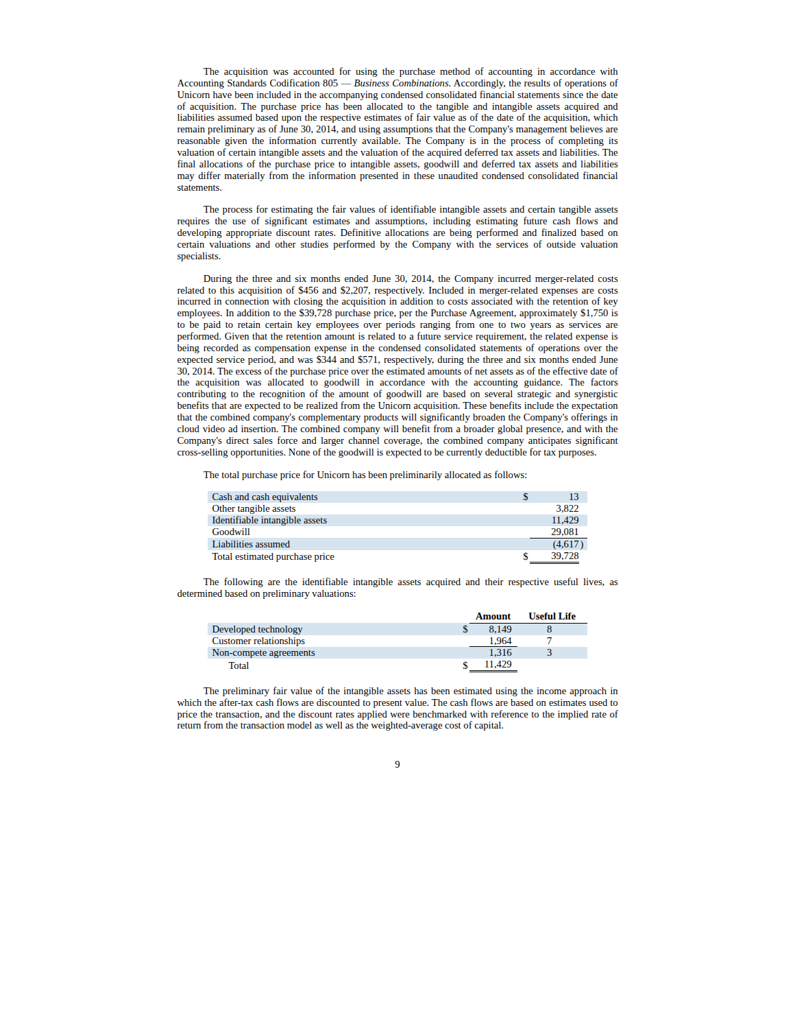The acquisition was accounted for using the purchase method of accounting in accordance with Accounting Standards Codification 805 — Business Combinations. Accordingly, the results of operations of Unicorn have been included in the accompanying condensed consolidated financial statements since the date of acquisition. The purchase price has been allocated to the tangible and intangible assets acquired and liabilities assumed based upon the respective estimates of fair value as of the date of the acquisition, which remain preliminary as of June 30, 2014, and using assumptions that the Company's management believes are reasonable given the information currently available. The Company is in the process of completing its valuation of certain intangible assets and the valuation of the acquired deferred tax assets and liabilities. The final allocations of the purchase price to intangible assets, goodwill and deferred tax assets and liabilities may differ materially from the information presented in these unaudited condensed consolidated financial statements.
The process for estimating the fair values of identifiable intangible assets and certain tangible assets requires the use of significant estimates and assumptions, including estimating future cash flows and developing appropriate discount rates. Definitive allocations are being performed and finalized based on certain valuations and other studies performed by the Company with the services of outside valuation specialists.
During the three and six months ended June 30, 2014, the Company incurred merger-related costs related to this acquisition of $456 and $2,207, respectively. Included in merger-related expenses are costs incurred in connection with closing the acquisition in addition to costs associated with the retention of key employees. In addition to the $39,728 purchase price, per the Purchase Agreement, approximately $1,750 is to be paid to retain certain key employees over periods ranging from one to two years as services are performed. Given that the retention amount is related to a future service requirement, the related expense is being recorded as compensation expense in the condensed consolidated statements of operations over the expected service period, and was $344 and $571, respectively, during the three and six months ended June 30, 2014. The excess of the purchase price over the estimated amounts of net assets as of the effective date of the acquisition was allocated to goodwill in accordance with the accounting guidance. The factors contributing to the recognition of the amount of goodwill are based on several strategic and synergistic benefits that are expected to be realized from the Unicorn acquisition. These benefits include the expectation that the combined company's complementary products will significantly broaden the Company's offerings in cloud video ad insertion. The combined company will benefit from a broader global presence, and with the Company's direct sales force and larger channel coverage, the combined company anticipates significant cross-selling opportunities. None of the goodwill is expected to be currently deductible for tax purposes.
The total purchase price for Unicorn has been preliminarily allocated as follows:
| Cash and cash equivalents | | $ | 13 | |
| Other tangible assets | | | 3,822 | |
| Identifiable intangible assets | | | 11,429 | |
| Goodwill | | | 29,081 | |
| Liabilities assumed | | | (4,617 | ) |
| Total estimated purchase price | | $ | 39,728 | |
The following are the identifiable intangible assets acquired and their respective useful lives, as determined based on preliminary valuations:
| | | | Amount | Useful Life |
| Developed technology | | $ | 8,149 | 8 |
| Customer relationships | | | 1,964 | 7 |
| Non-compete agreements | | | 1,316 | 3 |
| Total | | $ | 11,429 | |
The preliminary fair value of the intangible assets has been estimated using the income approach in which the after-tax cash flows are discounted to present value. The cash flows are based on estimates used to price the transaction, and the discount rates applied were benchmarked with reference to the implied rate of return from the transaction model as well as the weighted-average cost of capital.
9